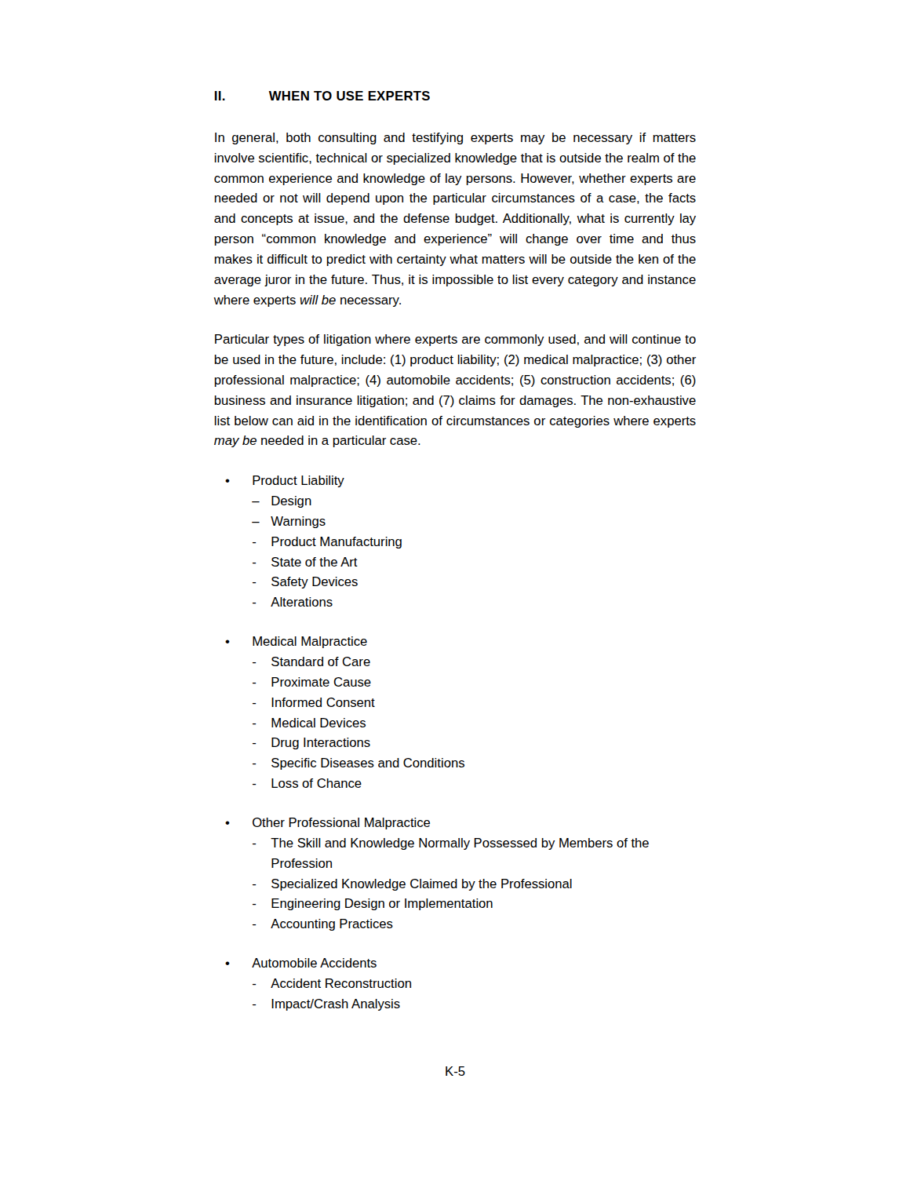II. WHEN TO USE EXPERTS
In general, both consulting and testifying experts may be necessary if matters involve scientific, technical or specialized knowledge that is outside the realm of the common experience and knowledge of lay persons. However, whether experts are needed or not will depend upon the particular circumstances of a case, the facts and concepts at issue, and the defense budget. Additionally, what is currently lay person “common knowledge and experience” will change over time and thus makes it difficult to predict with certainty what matters will be outside the ken of the average juror in the future. Thus, it is impossible to list every category and instance where experts will be necessary.
Particular types of litigation where experts are commonly used, and will continue to be used in the future, include: (1) product liability; (2) medical malpractice; (3) other professional malpractice; (4) automobile accidents; (5) construction accidents; (6) business and insurance litigation; and (7) claims for damages. The non-exhaustive list below can aid in the identification of circumstances or categories where experts may be needed in a particular case.
Product Liability
–Design
–Warnings
-Product Manufacturing
-State of the Art
-Safety Devices
-Alterations
Medical Malpractice
-Standard of Care
-Proximate Cause
-Informed Consent
-Medical Devices
-Drug Interactions
-Specific Diseases and Conditions
-Loss of Chance
Other Professional Malpractice
-The Skill and Knowledge Normally Possessed by Members of the Profession
-Specialized Knowledge Claimed by the Professional
-Engineering Design or Implementation
-Accounting Practices
Automobile Accidents
-Accident Reconstruction
-Impact/Crash Analysis
K-5